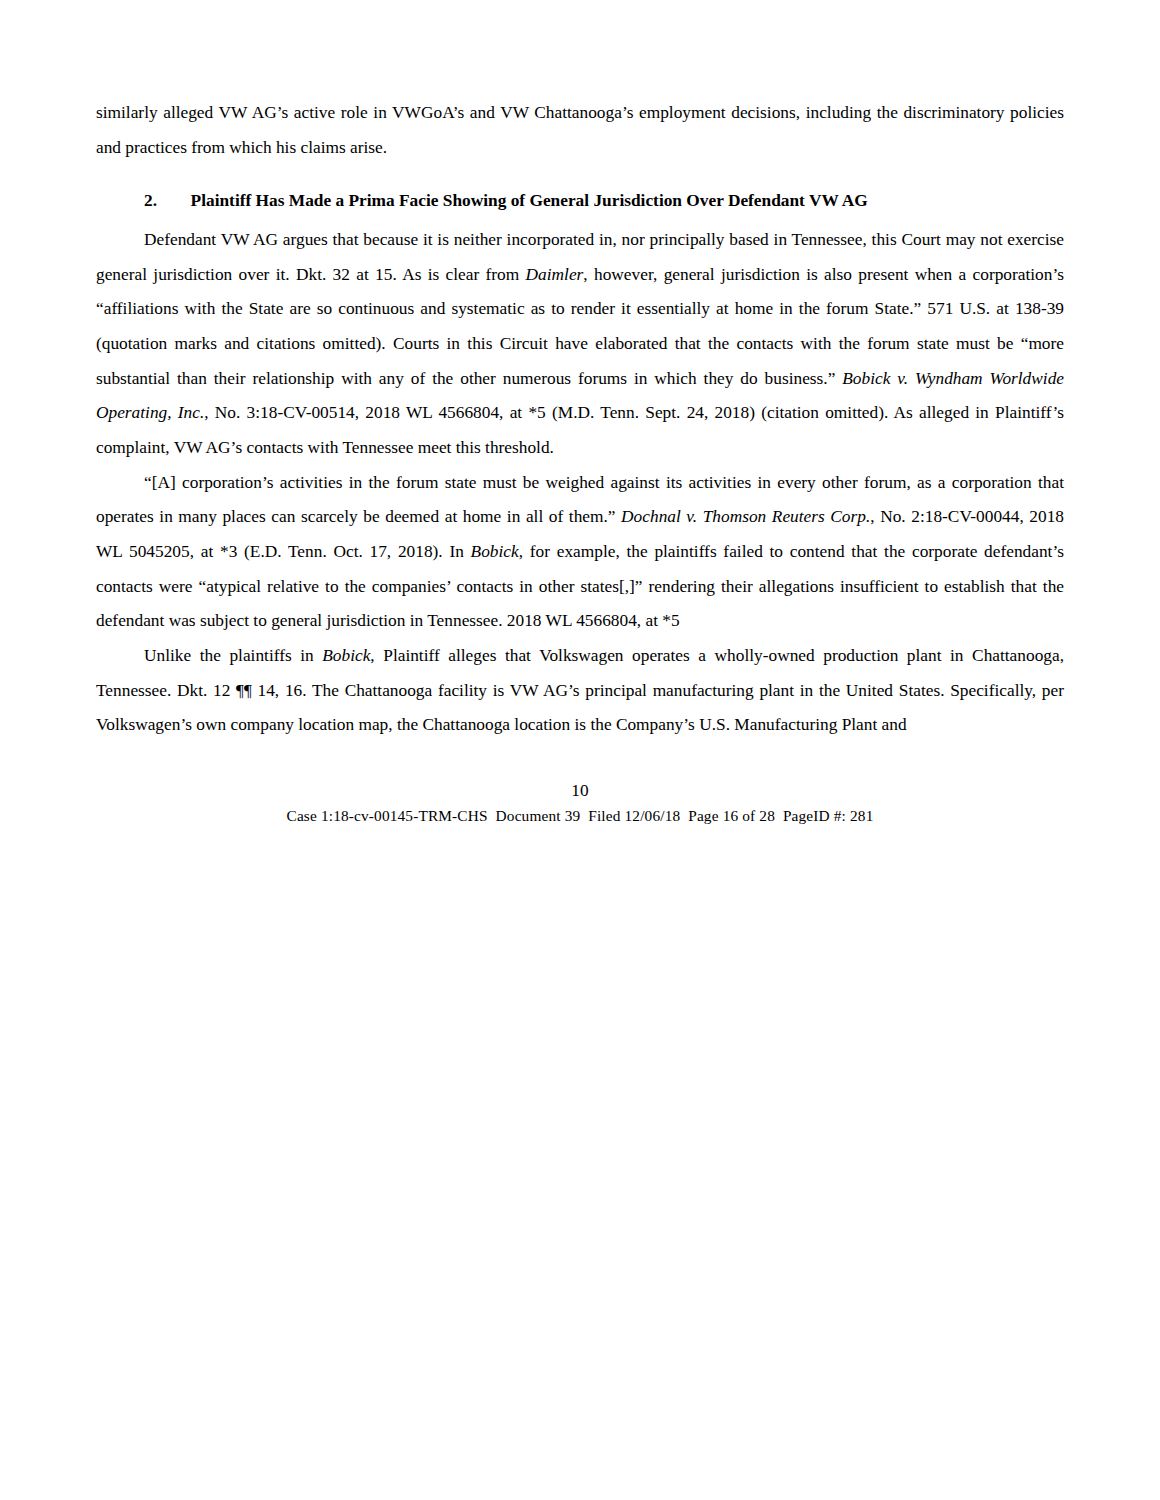similarly alleged VW AG’s active role in VWGoA’s and VW Chattanooga’s employment decisions, including the discriminatory policies and practices from which his claims arise.
2. Plaintiff Has Made a Prima Facie Showing of General Jurisdiction Over Defendant VW AG
Defendant VW AG argues that because it is neither incorporated in, nor principally based in Tennessee, this Court may not exercise general jurisdiction over it. Dkt. 32 at 15. As is clear from Daimler, however, general jurisdiction is also present when a corporation’s “affiliations with the State are so continuous and systematic as to render it essentially at home in the forum State.” 571 U.S. at 138-39 (quotation marks and citations omitted). Courts in this Circuit have elaborated that the contacts with the forum state must be “more substantial than their relationship with any of the other numerous forums in which they do business.” Bobick v. Wyndham Worldwide Operating, Inc., No. 3:18-CV-00514, 2018 WL 4566804, at *5 (M.D. Tenn. Sept. 24, 2018) (citation omitted). As alleged in Plaintiff’s complaint, VW AG’s contacts with Tennessee meet this threshold.
“[A] corporation’s activities in the forum state must be weighed against its activities in every other forum, as a corporation that operates in many places can scarcely be deemed at home in all of them.” Dochnal v. Thomson Reuters Corp., No. 2:18-CV-00044, 2018 WL 5045205, at *3 (E.D. Tenn. Oct. 17, 2018). In Bobick, for example, the plaintiffs failed to contend that the corporate defendant’s contacts were “atypical relative to the companies’ contacts in other states[,]” rendering their allegations insufficient to establish that the defendant was subject to general jurisdiction in Tennessee. 2018 WL 4566804, at *5
Unlike the plaintiffs in Bobick, Plaintiff alleges that Volkswagen operates a wholly-owned production plant in Chattanooga, Tennessee. Dkt. 12 ¶¶ 14, 16. The Chattanooga facility is VW AG’s principal manufacturing plant in the United States. Specifically, per Volkswagen’s own company location map, the Chattanooga location is the Company’s U.S. Manufacturing Plant and
10
Case 1:18-cv-00145-TRM-CHS Document 39 Filed 12/06/18 Page 16 of 28 PageID #: 281